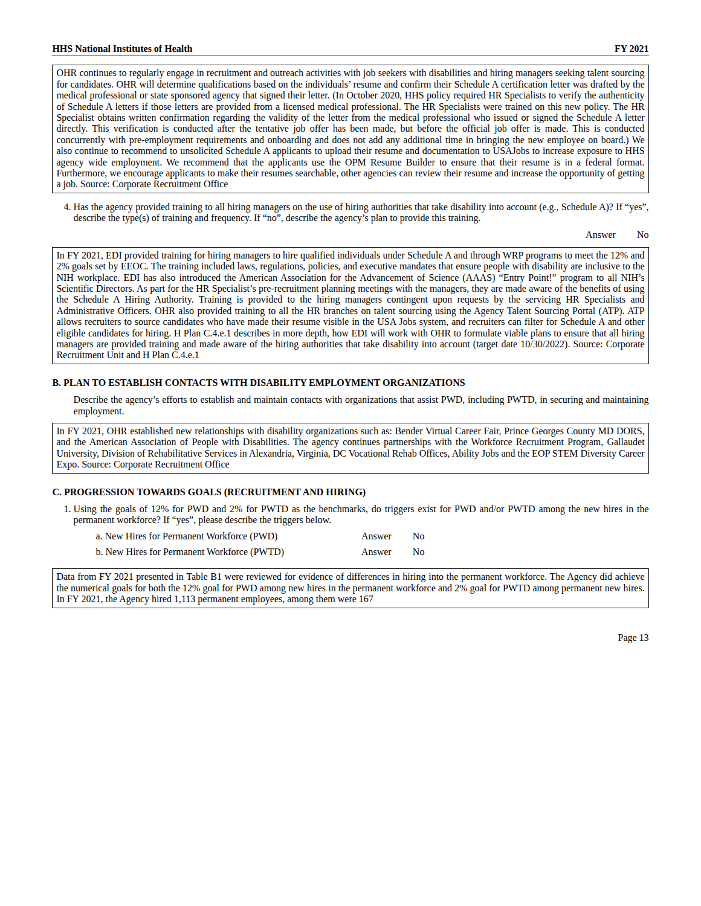HHS National Institutes of Health FY 2021
OHR continues to regularly engage in recruitment and outreach activities with job seekers with disabilities and hiring managers seeking talent sourcing for candidates. OHR will determine qualifications based on the individuals’ resume and confirm their Schedule A certification letter was drafted by the medical professional or state sponsored agency that signed their letter. (In October 2020, HHS policy required HR Specialists to verify the authenticity of Schedule A letters if those letters are provided from a licensed medical professional. The HR Specialists were trained on this new policy. The HR Specialist obtains written confirmation regarding the validity of the letter from the medical professional who issued or signed the Schedule A letter directly. This verification is conducted after the tentative job offer has been made, but before the official job offer is made. This is conducted concurrently with pre-employment requirements and onboarding and does not add any additional time in bringing the new employee on board.) We also continue to recommend to unsolicited Schedule A applicants to upload their resume and documentation to USAJobs to increase exposure to HHS agency wide employment. We recommend that the applicants use the OPM Resume Builder to ensure that their resume is in a federal format. Furthermore, we encourage applicants to make their resumes searchable, other agencies can review their resume and increase the opportunity of getting a job. Source: Corporate Recruitment Office
Has the agency provided training to all hiring managers on the use of hiring authorities that take disability into account (e.g., Schedule A)? If “yes”, describe the type(s) of training and frequency. If “no”, describe the agency’s plan to provide this training.
Answer No
In FY 2021, EDI provided training for hiring managers to hire qualified individuals under Schedule A and through WRP programs to meet the 12% and 2% goals set by EEOC. The training included laws, regulations, policies, and executive mandates that ensure people with disability are inclusive to the NIH workplace. EDI has also introduced the American Association for the Advancement of Science (AAAS) “Entry Point!” program to all NIH’s Scientific Directors. As part for the HR Specialist’s pre-recruitment planning meetings with the managers, they are made aware of the benefits of using the Schedule A Hiring Authority. Training is provided to the hiring managers contingent upon requests by the servicing HR Specialists and Administrative Officers. OHR also provided training to all the HR branches on talent sourcing using the Agency Talent Sourcing Portal (ATP). ATP allows recruiters to source candidates who have made their resume visible in the USA Jobs system, and recruiters can filter for Schedule A and other eligible candidates for hiring. H Plan C.4.e.1 describes in more depth, how EDI will work with OHR to formulate viable plans to ensure that all hiring managers are provided training and made aware of the hiring authorities that take disability into account (target date 10/30/2022). Source: Corporate Recruitment Unit and H Plan C.4.e.1
B. PLAN TO ESTABLISH CONTACTS WITH DISABILITY EMPLOYMENT ORGANIZATIONS
Describe the agency’s efforts to establish and maintain contacts with organizations that assist PWD, including PWTD, in securing and maintaining employment.
In FY 2021, OHR established new relationships with disability organizations such as: Bender Virtual Career Fair, Prince Georges County MD DORS, and the American Association of People with Disabilities. The agency continues partnerships with the Workforce Recruitment Program, Gallaudet University, Division of Rehabilitative Services in Alexandria, Virginia, DC Vocational Rehab Offices, Ability Jobs and the EOP STEM Diversity Career Expo. Source: Corporate Recruitment Office
C. PROGRESSION TOWARDS GOALS (RECRUITMENT AND HIRING)
Using the goals of 12% for PWD and 2% for PWTD as the benchmarks, do triggers exist for PWD and/or PWTD among the new hires in the permanent workforce? If “yes”, please describe the triggers below.
a. New Hires for Permanent Workforce (PWD) Answer No
b. New Hires for Permanent Workforce (PWTD) Answer No
Data from FY 2021 presented in Table B1 were reviewed for evidence of differences in hiring into the permanent workforce. The Agency did achieve the numerical goals for both the 12% goal for PWD among new hires in the permanent workforce and 2% goal for PWTD among permanent new hires. In FY 2021, the Agency hired 1,113 permanent employees, among them were 167
Page 13